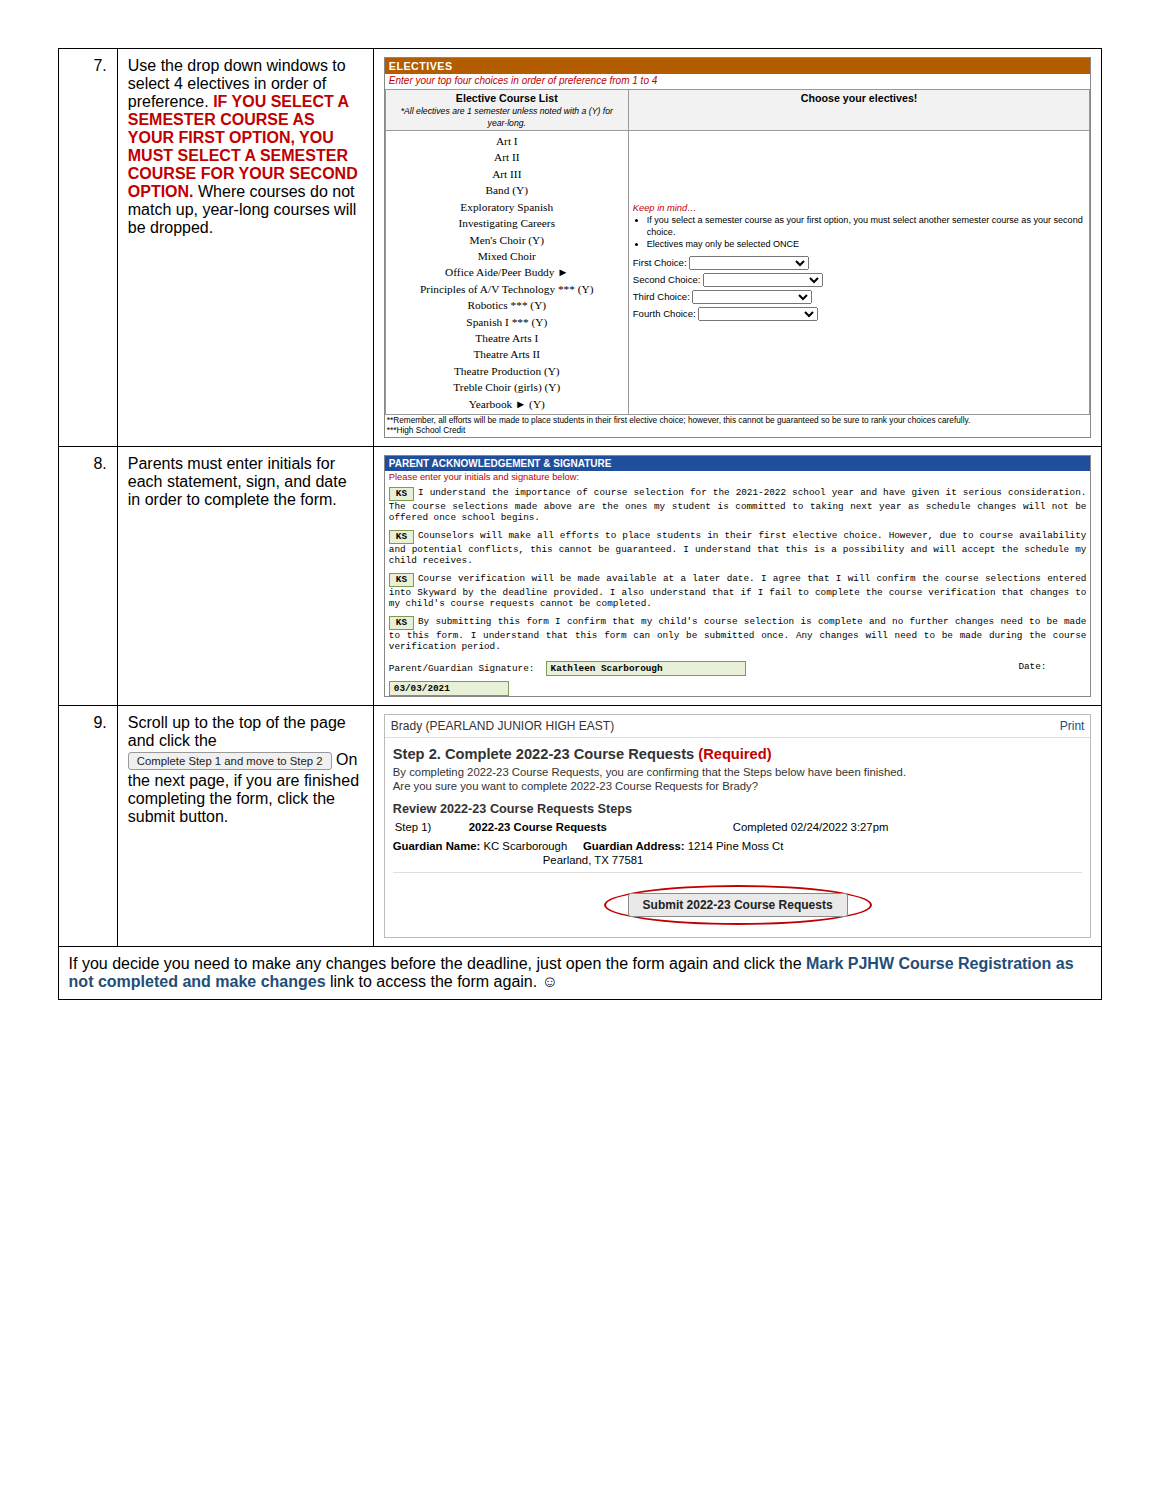| 7. | Use the drop down windows to select 4 electives in order of preference. IF YOU SELECT A SEMESTER COURSE AS YOUR FIRST OPTION, YOU MUST SELECT A SEMESTER COURSE FOR YOUR SECOND OPTION. Where courses do not match up, year-long courses will be dropped. | ELECTIVES Enter your top four choices in order of preference from 1 to 4 / Elective Course List *All electives are 1 semester unless noted with a (Y) for year-long. / Choose your electives! / / --- / --- / / Art I Art II Art III Band (Y) Exploratory Spanish Investigating Careers Men's Choir (Y) Mixed Choir Office Aide/Peer Buddy ► Principles of A/V Technology *** (Y) Robotics *** (Y) Spanish I *** (Y) Theatre Arts I Theatre Arts II Theatre Production (Y) Treble Choir (girls) (Y) Yearbook ► (Y) / Keep in mind… If you select a semester course as your first option, you must select another semester course as your second choice. Electives may only be selected ONCE First Choice: Second Choice: Third Choice: Fourth Choice: / **Remember, all efforts will be made to place students in their first elective choice; however, this cannot be guaranteed so be sure to rank your choices carefully. ***High School Credit |
| 8. | Parents must enter initials for each statement, sign, and date in order to complete the form. | PARENT ACKNOWLEDGEMENT & SIGNATURE Please enter your initials and signature below: KS I understand the importance of course selection for the 2021-2022 school year and have given it serious consideration. The course selections made above are the ones my student is committed to taking next year as schedule changes will not be offered once school begins. KS Counselors will make all efforts to place students in their first elective choice. However, due to course availability and potential conflicts, this cannot be guaranteed. I understand that this is a possibility and will accept the schedule my child receives. KS Course verification will be made available at a later date. I agree that I will confirm the course selections entered into Skyward by the deadline provided. I also understand that if I fail to complete the course verification that changes to my child's course requests cannot be completed. KS By submitting this form I confirm that my child's course selection is complete and no further changes need to be made to this form. I understand that this form can only be submitted once. Any changes will need to be made during the course verification period. Parent/Guardian Signature: Kathleen Scarborough Date: 03/03/2021 |
| 9. | Scroll up to the top of the page and click the Complete Step 1 and move to Step 2 On the next page, if you are finished completing the form, click the submit button. | Brady (PEARLAND JUNIOR HIGH EAST) Print Step 2. Complete 2022-23 Course Requests (Required) By completing 2022-23 Course Requests, you are confirming that the Steps below have been finished. Are you sure you want to complete 2022-23 Course Requests for Brady? Review 2022-23 Course Requests Steps / Step 1) / 2022-23 Course Requests / Completed 02/24/2022 3:27pm / Guardian Name: KC Scarborough Guardian Address: 1214 Pine Moss Ct Pearland, TX 77581 Submit 2022-23 Course Requests |
If you decide you need to make any changes before the deadline, just open the form again and click the Mark PJHW Course Registration as not completed and make changes link to access the form again. ☺